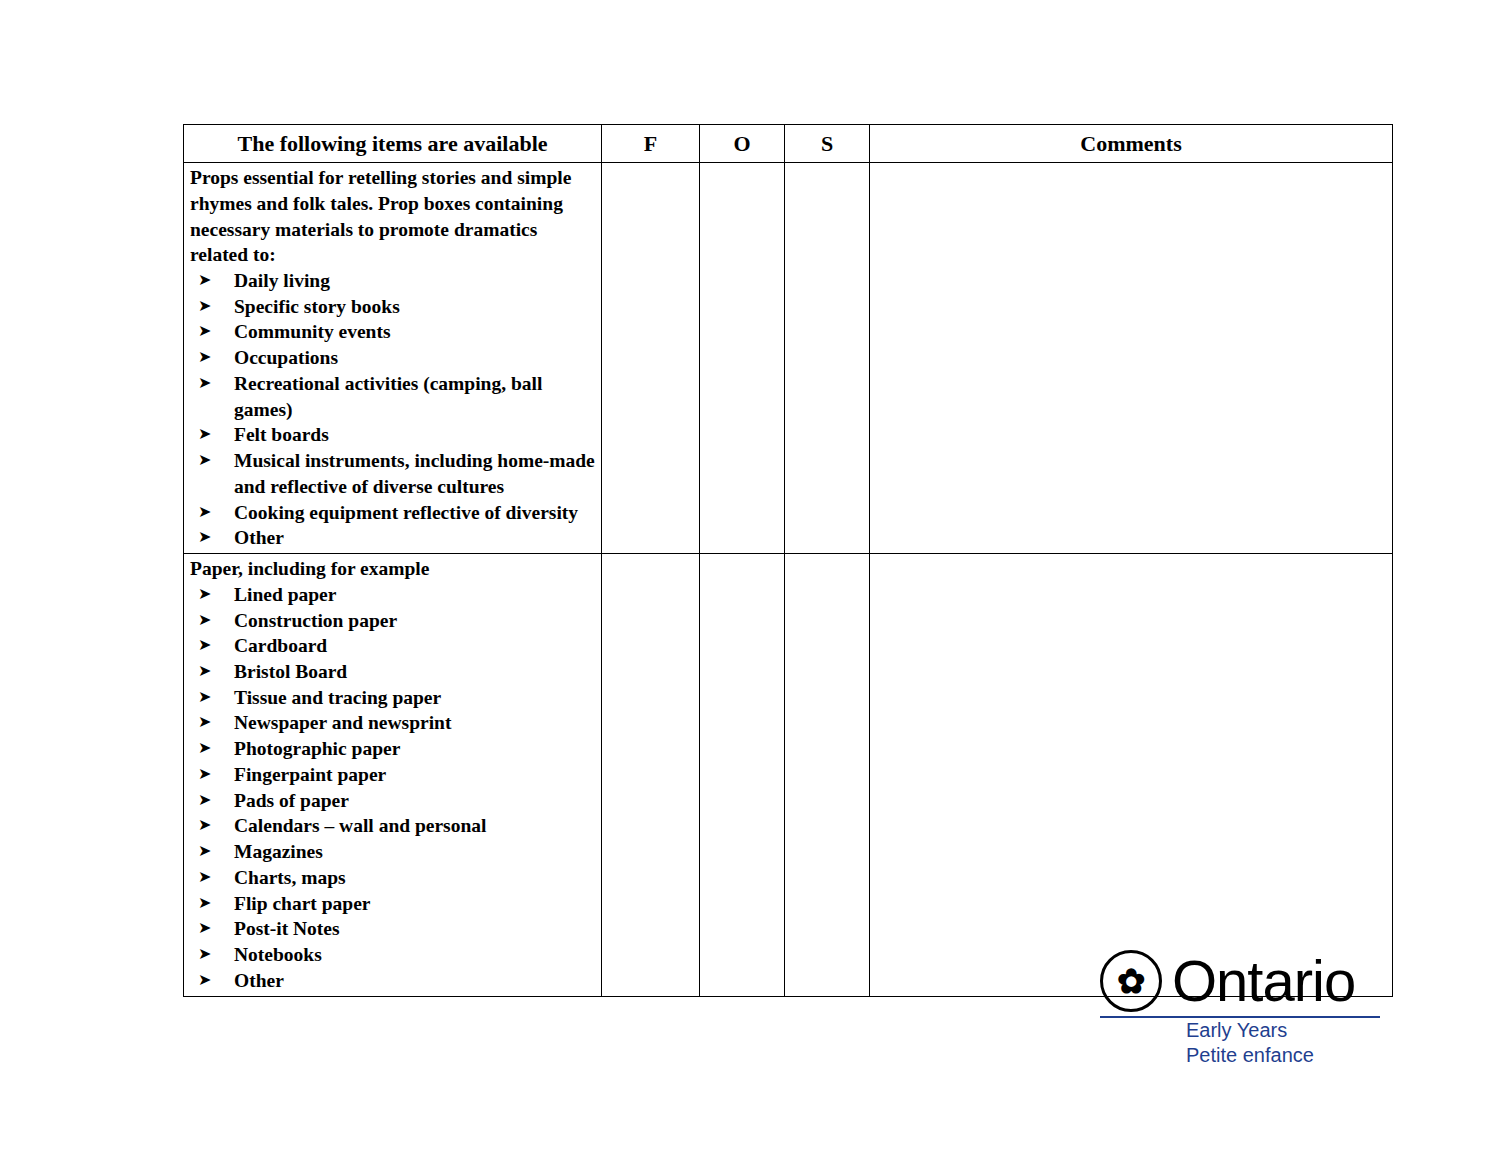| The following items are available | F | O | S | Comments |
| --- | --- | --- | --- | --- |
| Props essential for retelling stories and simple rhymes and folk tales. Prop boxes containing necessary materials to promote dramatics related to: Daily living Specific story books Community events Occupations Recreational activities (camping, ball games) Felt boards Musical instruments, including home-made and reflective of diverse cultures Cooking equipment reflective of diversity Other | | | | |
| Paper, including for example Lined paper Construction paper Cardboard Bristol Board Tissue and tracing paper Newspaper and newsprint Photographic paper Fingerpaint paper Pads of paper Calendars – wall and personal Magazines Charts, maps Flip chart paper Post-it Notes Notebooks Other | | | | |
✿
Ontario
Early Years
Petite enfance